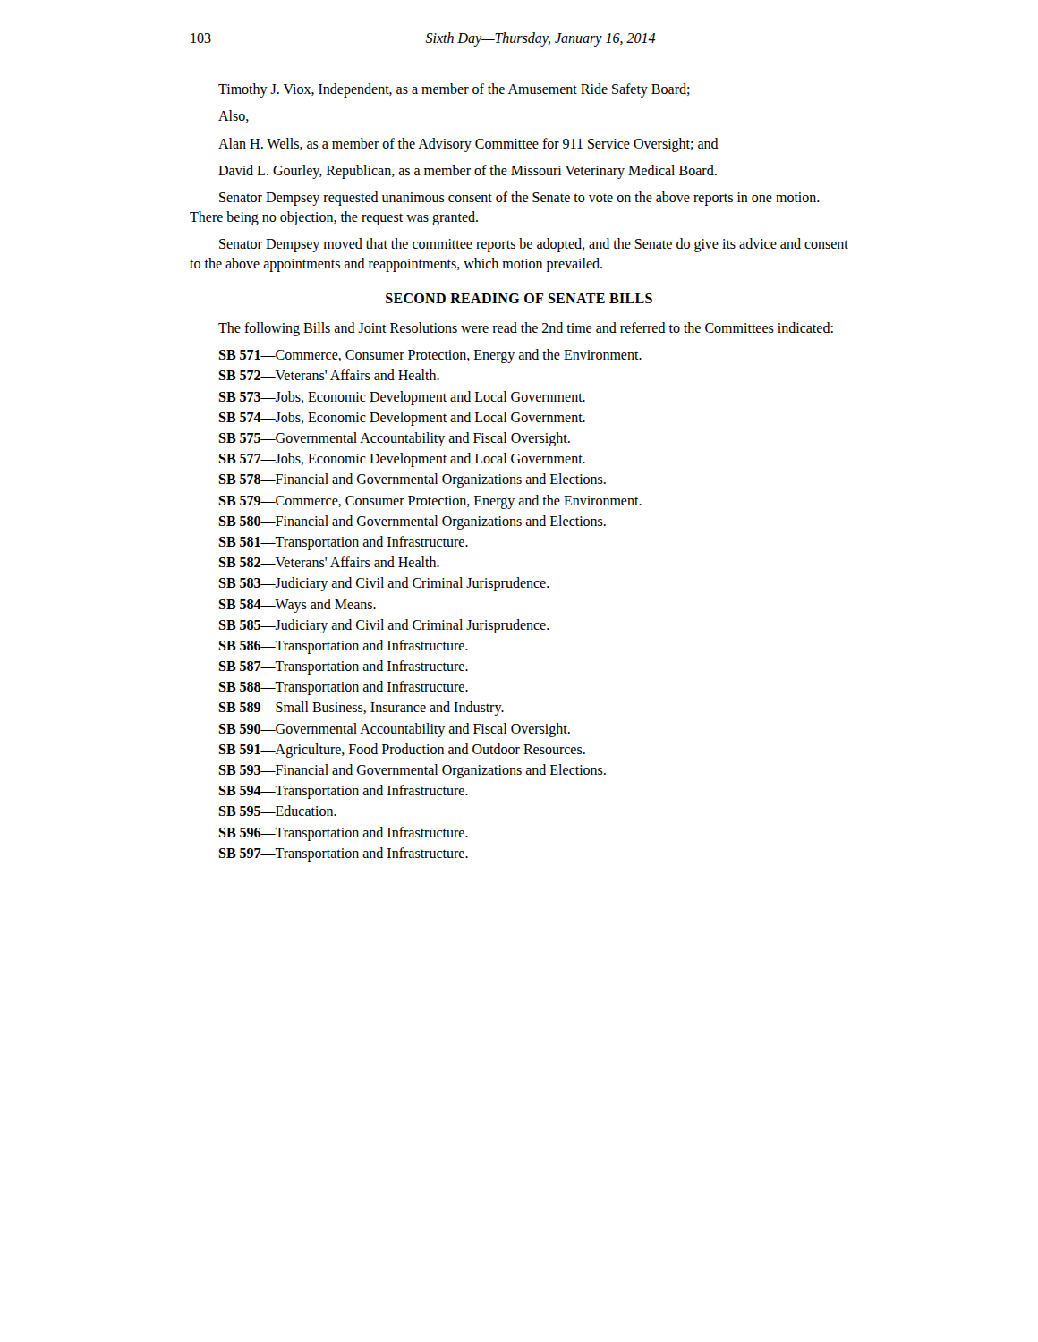103
Sixth Day—Thursday, January 16, 2014
Timothy J. Viox, Independent, as a member of the Amusement Ride Safety Board;
Also,
Alan H. Wells, as a member of the Advisory Committee for 911 Service Oversight; and
David L. Gourley, Republican, as a member of the Missouri Veterinary Medical Board.
Senator Dempsey requested unanimous consent of the Senate to vote on the above reports in one motion. There being no objection, the request was granted.
Senator Dempsey moved that the committee reports be adopted, and the Senate do give its advice and consent to the above appointments and reappointments, which motion prevailed.
Second Reading of Senate Bills
The following Bills and Joint Resolutions were read the 2nd time and referred to the Committees indicated:
SB 571—Commerce, Consumer Protection, Energy and the Environment.
SB 572—Veterans' Affairs and Health.
SB 573—Jobs, Economic Development and Local Government.
SB 574—Jobs, Economic Development and Local Government.
SB 575—Governmental Accountability and Fiscal Oversight.
SB 577—Jobs, Economic Development and Local Government.
SB 578—Financial and Governmental Organizations and Elections.
SB 579—Commerce, Consumer Protection, Energy and the Environment.
SB 580—Financial and Governmental Organizations and Elections.
SB 581—Transportation and Infrastructure.
SB 582—Veterans' Affairs and Health.
SB 583—Judiciary and Civil and Criminal Jurisprudence.
SB 584—Ways and Means.
SB 585—Judiciary and Civil and Criminal Jurisprudence.
SB 586—Transportation and Infrastructure.
SB 587—Transportation and Infrastructure.
SB 588—Transportation and Infrastructure.
SB 589—Small Business, Insurance and Industry.
SB 590—Governmental Accountability and Fiscal Oversight.
SB 591—Agriculture, Food Production and Outdoor Resources.
SB 593—Financial and Governmental Organizations and Elections.
SB 594—Transportation and Infrastructure.
SB 595—Education.
SB 596—Transportation and Infrastructure.
SB 597—Transportation and Infrastructure.